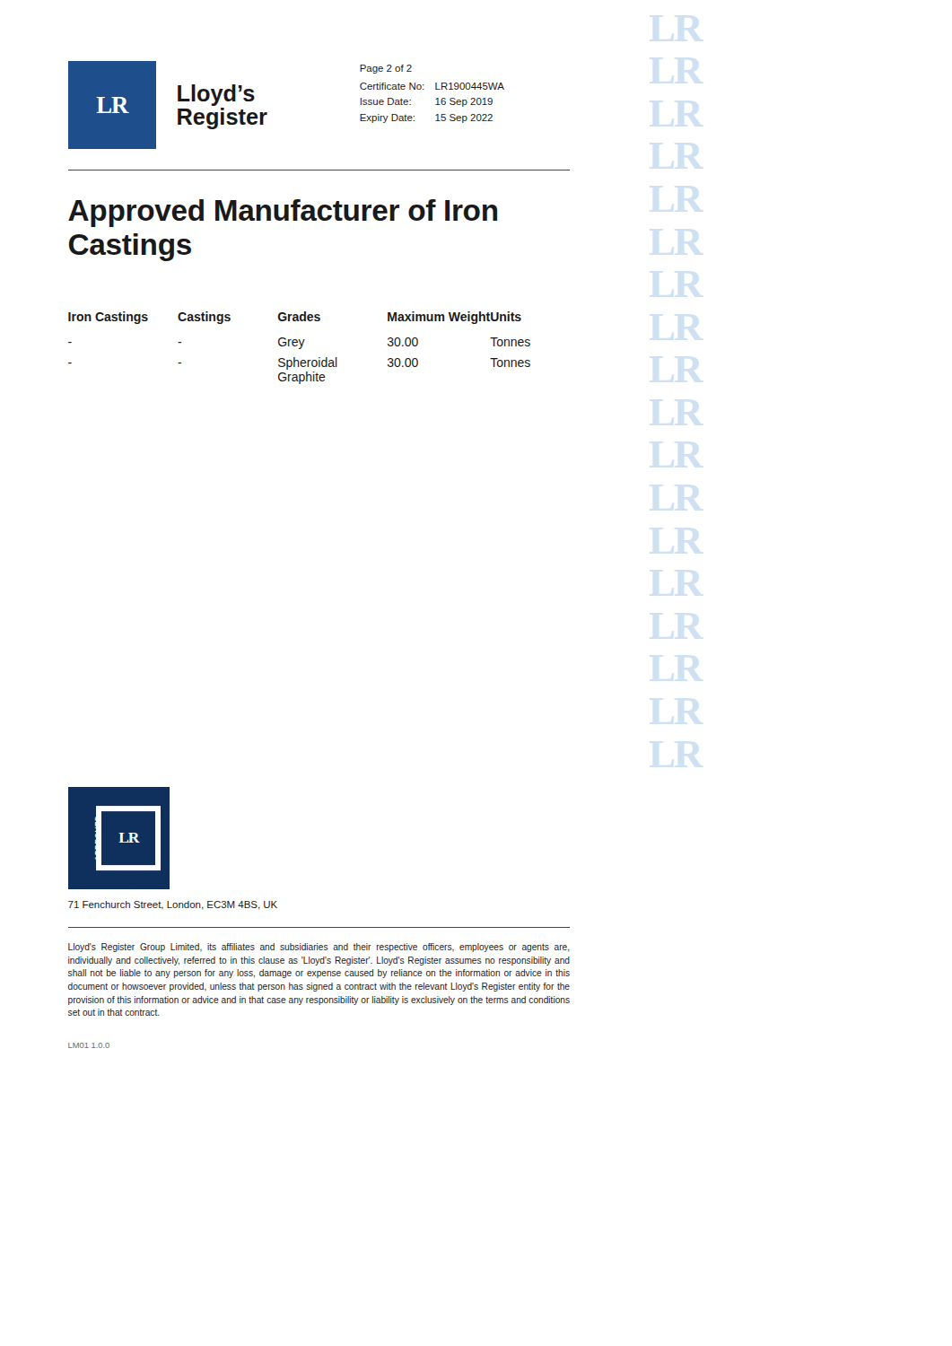LR
LR
LR
LR
LR
LR
LR
LR
LR
LR
LR
LR
LR
LR
LR
LR
LR
LR
Lloyd’s
Register
Page 2 of 2
| Certificate No: | LR1900445WA |
| Issue Date: | 16 Sep 2019 |
| Expiry Date: | 15 Sep 2022 |
Approved Manufacturer of Iron Castings
| Iron Castings | Castings | Grades | Maximum Weight | Units |
| --- | --- | --- | --- | --- |
| - | - | Grey | 30.00 | Tonnes |
| - | - | Spheroidal Graphite | 30.00 | Tonnes |
APPROVED
LR
71 Fenchurch Street, London, EC3M 4BS, UK
Lloyd's Register Group Limited, its affiliates and subsidiaries and their respective officers, employees or agents are, individually and collectively, referred to in this clause as 'Lloyd's Register'. Lloyd's Register assumes no responsibility and shall not be liable to any person for any loss, damage or expense caused by reliance on the information or advice in this document or howsoever provided, unless that person has signed a contract with the relevant Lloyd's Register entity for the provision of this information or advice and in that case any responsibility or liability is exclusively on the terms and conditions set out in that contract.
LM01 1.0.0